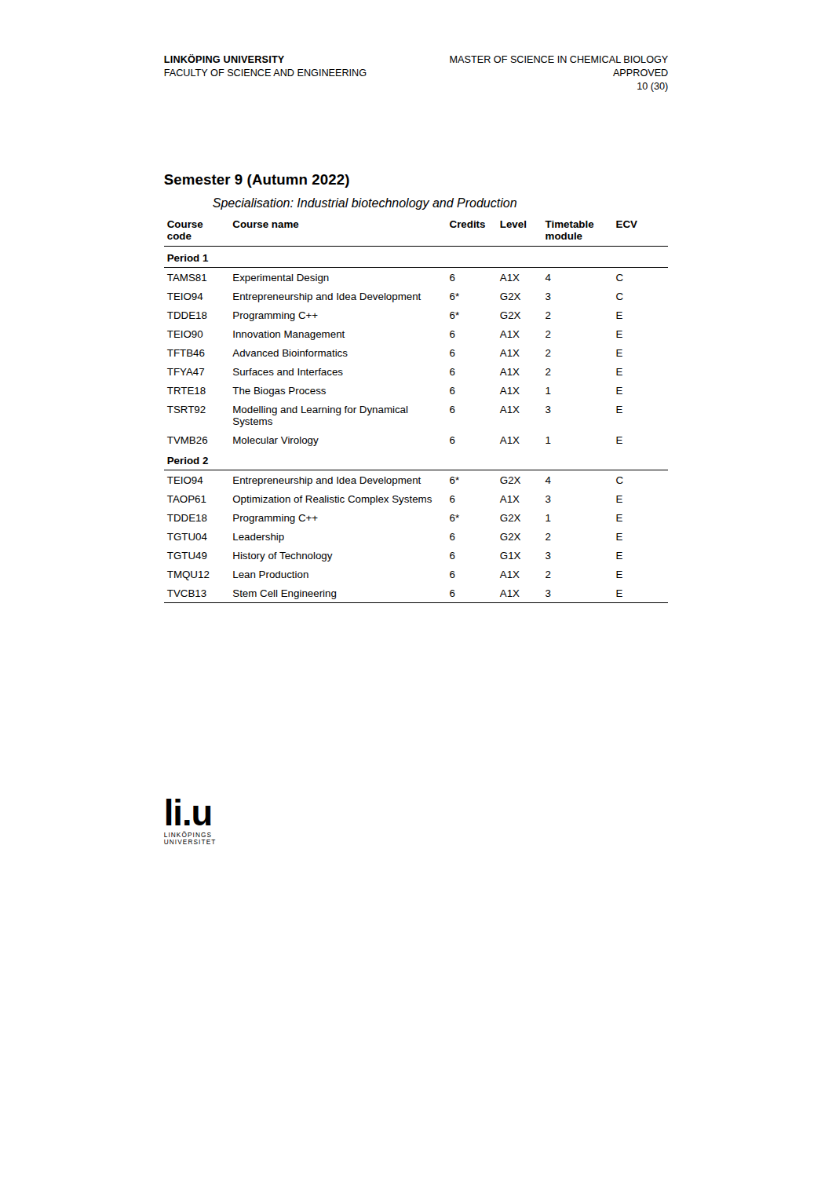LINKÖPING UNIVERSITY
FACULTY OF SCIENCE AND ENGINEERING
MASTER OF SCIENCE IN CHEMICAL BIOLOGY
APPROVED
10 (30)
Semester 9 (Autumn 2022)
Specialisation: Industrial biotechnology and Production
| Course code | Course name | Credits | Level | Timetable module | ECV |
| --- | --- | --- | --- | --- | --- |
| Period 1 |
| TAMS81 | Experimental Design | 6 | A1X | 4 | C |
| TEIO94 | Entrepreneurship and Idea Development | 6* | G2X | 3 | C |
| TDDE18 | Programming C++ | 6* | G2X | 2 | E |
| TEIO90 | Innovation Management | 6 | A1X | 2 | E |
| TFTB46 | Advanced Bioinformatics | 6 | A1X | 2 | E |
| TFYA47 | Surfaces and Interfaces | 6 | A1X | 2 | E |
| TRTE18 | The Biogas Process | 6 | A1X | 1 | E |
| TSRT92 | Modelling and Learning for Dynamical Systems | 6 | A1X | 3 | E |
| TVMB26 | Molecular Virology | 6 | A1X | 1 | E |
| Period 2 |
| TEIO94 | Entrepreneurship and Idea Development | 6* | G2X | 4 | C |
| TAOP61 | Optimization of Realistic Complex Systems | 6 | A1X | 3 | E |
| TDDE18 | Programming C++ | 6* | G2X | 1 | E |
| TGTU04 | Leadership | 6 | G2X | 2 | E |
| TGTU49 | History of Technology | 6 | G1X | 3 | E |
| TMQU12 | Lean Production | 6 | A1X | 2 | E |
| TVCB13 | Stem Cell Engineering | 6 | A1X | 3 | E |
li. u
Linköpings universitet